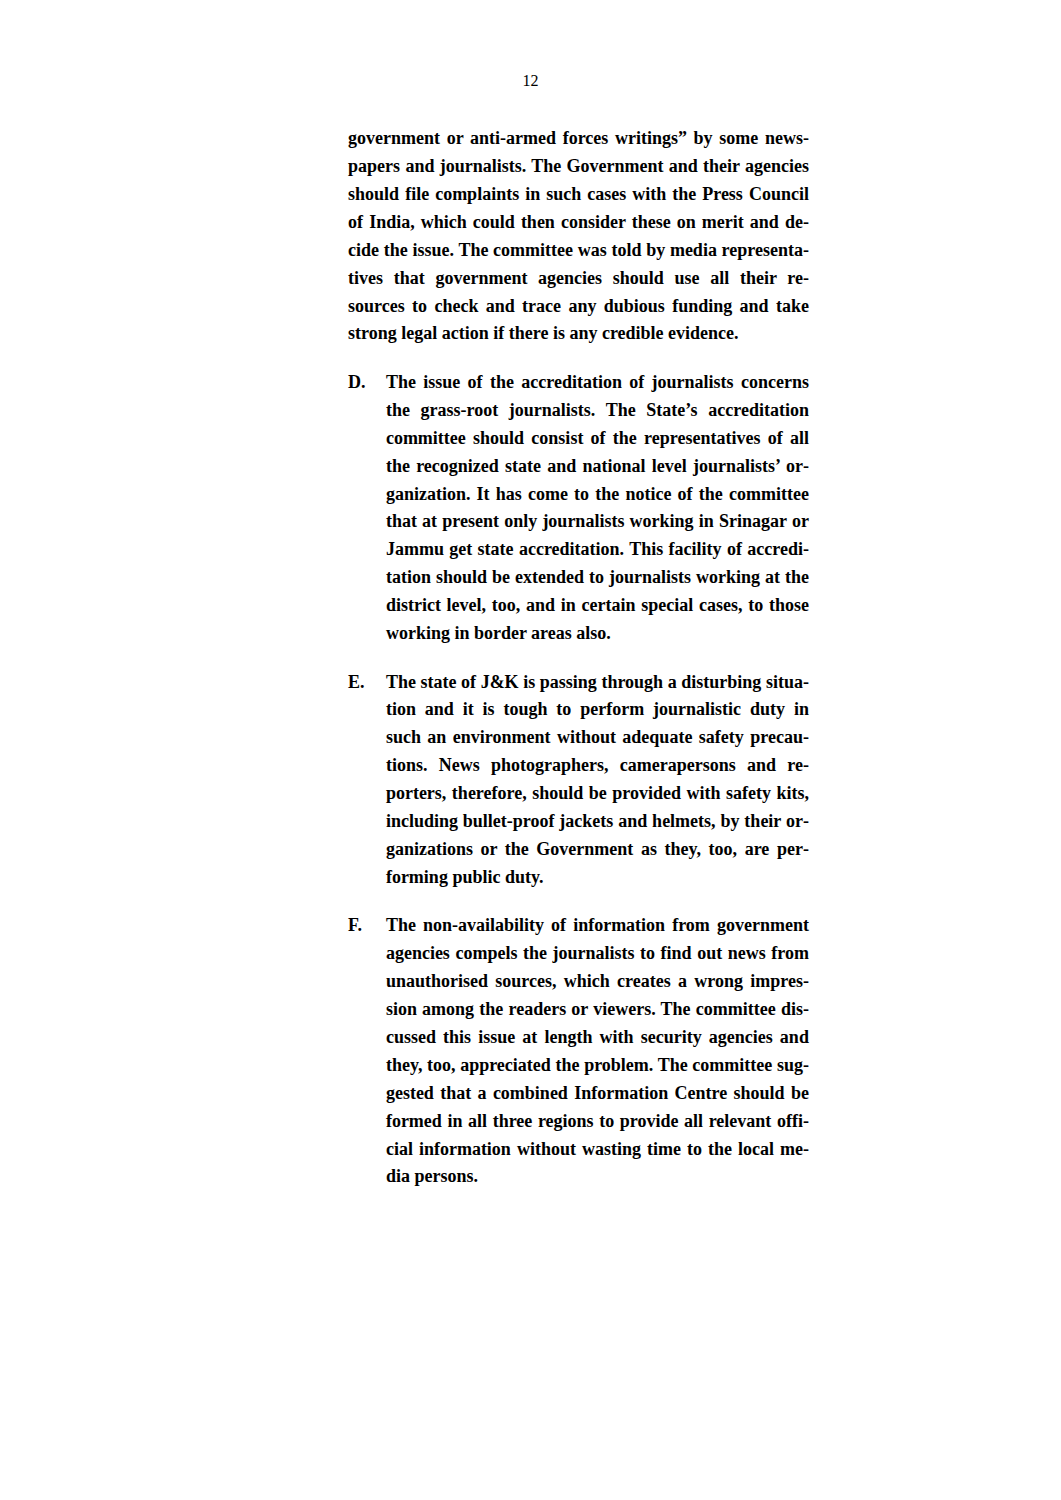12
government or anti-armed forces writings” by some newspapers and journalists. The Government and their agencies should file complaints in such cases with the Press Council of India, which could then consider these on merit and decide the issue. The committee was told by media representatives that government agencies should use all their resources to check and trace any dubious funding and take strong legal action if there is any credible evidence.
D. The issue of the accreditation of journalists concerns the grass-root journalists. The State’s accreditation committee should consist of the representatives of all the recognized state and national level journalists’ organization. It has come to the notice of the committee that at present only journalists working in Srinagar or Jammu get state accreditation. This facility of accreditation should be extended to journalists working at the district level, too, and in certain special cases, to those working in border areas also.
E. The state of J&K is passing through a disturbing situation and it is tough to perform journalistic duty in such an environment without adequate safety precautions. News photographers, camerapersons and reporters, therefore, should be provided with safety kits, including bullet-proof jackets and helmets, by their organizations or the Government as they, too, are performing public duty.
F. The non-availability of information from government agencies compels the journalists to find out news from unauthorised sources, which creates a wrong impression among the readers or viewers. The committee discussed this issue at length with security agencies and they, too, appreciated the problem. The committee suggested that a combined Information Centre should be formed in all three regions to provide all relevant official information without wasting time to the local media persons.